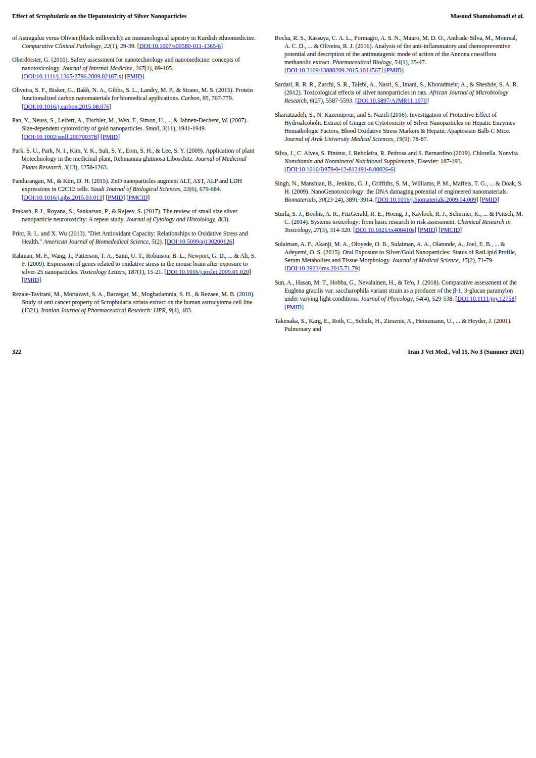Effect of Scrophularia on the Hepatotoxicity of Silver Nanoparticles
Masoud Shamohamadi et al.
of Astragalus verus Olivier.(black milkvetch): an immunological tapestry in Kurdish ethnomedicine. Comparative Clinical Pathology, 22(1), 29-39. [DOI:10.1007/s00580-011-1365-6]
Oberdörster, G. (2010). Safety assessment for nanotechnology and nanomedicine: concepts of nanotoxicology. Journal of Internal Medicine, 267(1), 89-105. [DOI:10.1111/j.1365-2796.2009.02187.x] [PMID]
Oliveira, S. F., Bisker, G., Bakh, N. A., Gibbs, S. L., Landry, M. P., & Strano, M. S. (2015). Protein functionalized carbon nanomaterials for biomedical applications. Carbon, 95, 767-779. [DOI:10.1016/j.carbon.2015.08.076]
Pan, Y., Neuss, S., Leifert, A., Fischler, M., Wen, F., Simon, U., ... & Jahnen‐Dechent, W. (2007). Size‐dependent cytotoxicity of gold nanoparticles. Small, 3(11), 1941-1949. [DOI:10.1002/smll.200700378] [PMID]
Park, S. U., Park, N. I., Kim, Y. K., Suh, S. Y., Eom, S. H., & Lee, S. Y. (2009). Application of plant biotechnology in the medicinal plant, Rehmannia glutinosa Liboschitz. Journal of Medicinal Plants Research, 3(13), 1258-1263.
Pandurangan, M., & Kim, D. H. (2015). ZnO nanoparticles augment ALT, AST, ALP and LDH expressions in C2C12 cells. Saudi Journal of Biological Sciences, 22(6), 679-684. [DOI:10.1016/j.sjbs.2015.03.013] [PMID] [PMCID]
Prakash, P. J., Royana, S., Sankarsan, P., & Rajeev, S. (2017). The review of small size silver nanoparticle neurotoxicity: A repeat study. Journal of Cytology and Histolology, 8(3).
Prior, R. L. and X. Wu (2013). "Diet Antioxidant Capacity: Relationships to Oxidative Stress and Health." American Journal of Biomededical Science, 5(2). [DOI:10.5099/aj130200126]
Rahman, M. F., Wang, J., Patterson, T. A., Saini, U. T., Robinson, B. L., Newport, G. D., ... & Ali, S. F. (2009). Expression of genes related to oxidative stress in the mouse brain after exposure to silver-25 nanoparticles. Toxicology Letters, 187(1), 15-21. [DOI:10.1016/j.toxlet.2009.01.020] [PMID]
Rezaie-Tavirani, M., Mortazavi, S. A., Barzegar, M., Moghadamnia, S. H., & Rezaee, M. B. (2010). Study of anti cancer property of Scrophularia striata extract on the human astrocytoma cell line (1321). Iranian Journal of Pharmaceutical Research: IJPR, 9(4), 403.
Rocha, R. S., Kassuya, C. A. L., Formagio, A. S. N., Mauro, M. D. O., Andrade-Silva, M., Monreal, A. C. D., ... & Oliveira, R. J. (2016). Analysis of the anti-inflammatory and chemopreventive potential and description of the antimutagenic mode of action of the Annona crassiflora methanolic extract. Pharmaceutical Biology, 54(1), 35-47. [DOI:10.3109/13880209.2015.1014567] [PMID]
Sardari, R. R. R., Zarchi, S. R., Talebi, A., Nasri, S., Imani, S., Khoradmehr, A., & Sheshde, S. A. R. (2012). Toxicological effects of silver nanoparticles in rats. African Journal of Microbiology Research, 6(27), 5587-5593. [DOI:10.5897/AJMR11.1070]
Shariatzadeh, S., N. Kazemipour, and S. Nazifi (2016). Investigation of Protective Effect of Hydroalcoholic Extract of Ginger on Cytotoxicity of Silver Nanoparticles on Hepatic Enzymes Hemathologic Factors, Blood Oxidative Stress Markers & Hepatic Apaptosisin Balb-C Mice. Journal of Arak University Medical Sciences, 19(9): 78-87.
Silva, J., C. Alves, S. Pinteus, J. Reboleira, R. Pedrosa and S. Bernardino (2019). Chlorella. Nonvita . Nonvitamin and Nonmineral Nutritional Supplements, Elsevier: 187-193. [DOI:10.1016/B978-0-12-812491-8.00026-6]
Singh, N., Manshian, B., Jenkins, G. J., Griffiths, S. M., Williams, P. M., Maffeis, T. G., ... & Doak, S. H. (2009). NanoGenotoxicology: the DNA damaging potential of engineered nanomaterials. Biomaterials, 30(23-24), 3891-3914. [DOI:10.1016/j.biomaterials.2009.04.009] [PMID]
Sturla, S. J., Boobis, A. R., FitzGerald, R. E., Hoeng, J., Kavlock, R. J., Schirmer, K., ... & Peitsch, M. C. (2014). Systems toxicology: from basic research to risk assessment. Chemical Research in Toxicology, 27(3), 314-329. [DOI:10.1021/tx400410s] [PMID] [PMCID]
Sulaiman, A. F., Akanji, M. A., Oloyede, O. B., Sulaiman, A. A., Olatunde, A., Joel, E. B., ... & Adeyemi, O. S. (2015). Oral Exposure to Silver/Gold Nanoparticles: Status of RatLipid Profile, Serum Metabolites and Tissue Morphology. Journal of Medical Science, 15(2), 71-79. [DOI:10.3923/jms.2015.71.79]
Sun, A., Hasan, M. T., Hobba, G., Nevalainen, H., & Te'o, J. (2018). Comparative assessment of the Euglena gracilis var. saccharophila variant strain as a producer of the β‐1, 3‐glucan paramylon under varying light conditions. Journal of Phycology, 54(4), 529-538. [DOI:10.1111/jpy.12758] [PMID]
Takenaka, S., Karg, E., Roth, C., Schulz, H., Ziesenis, A., Heinzmann, U., ... & Heyder, J. (2001). Pulmonary and
322
Iran J Vet Med., Vol 15, No 3 (Summer 2021)